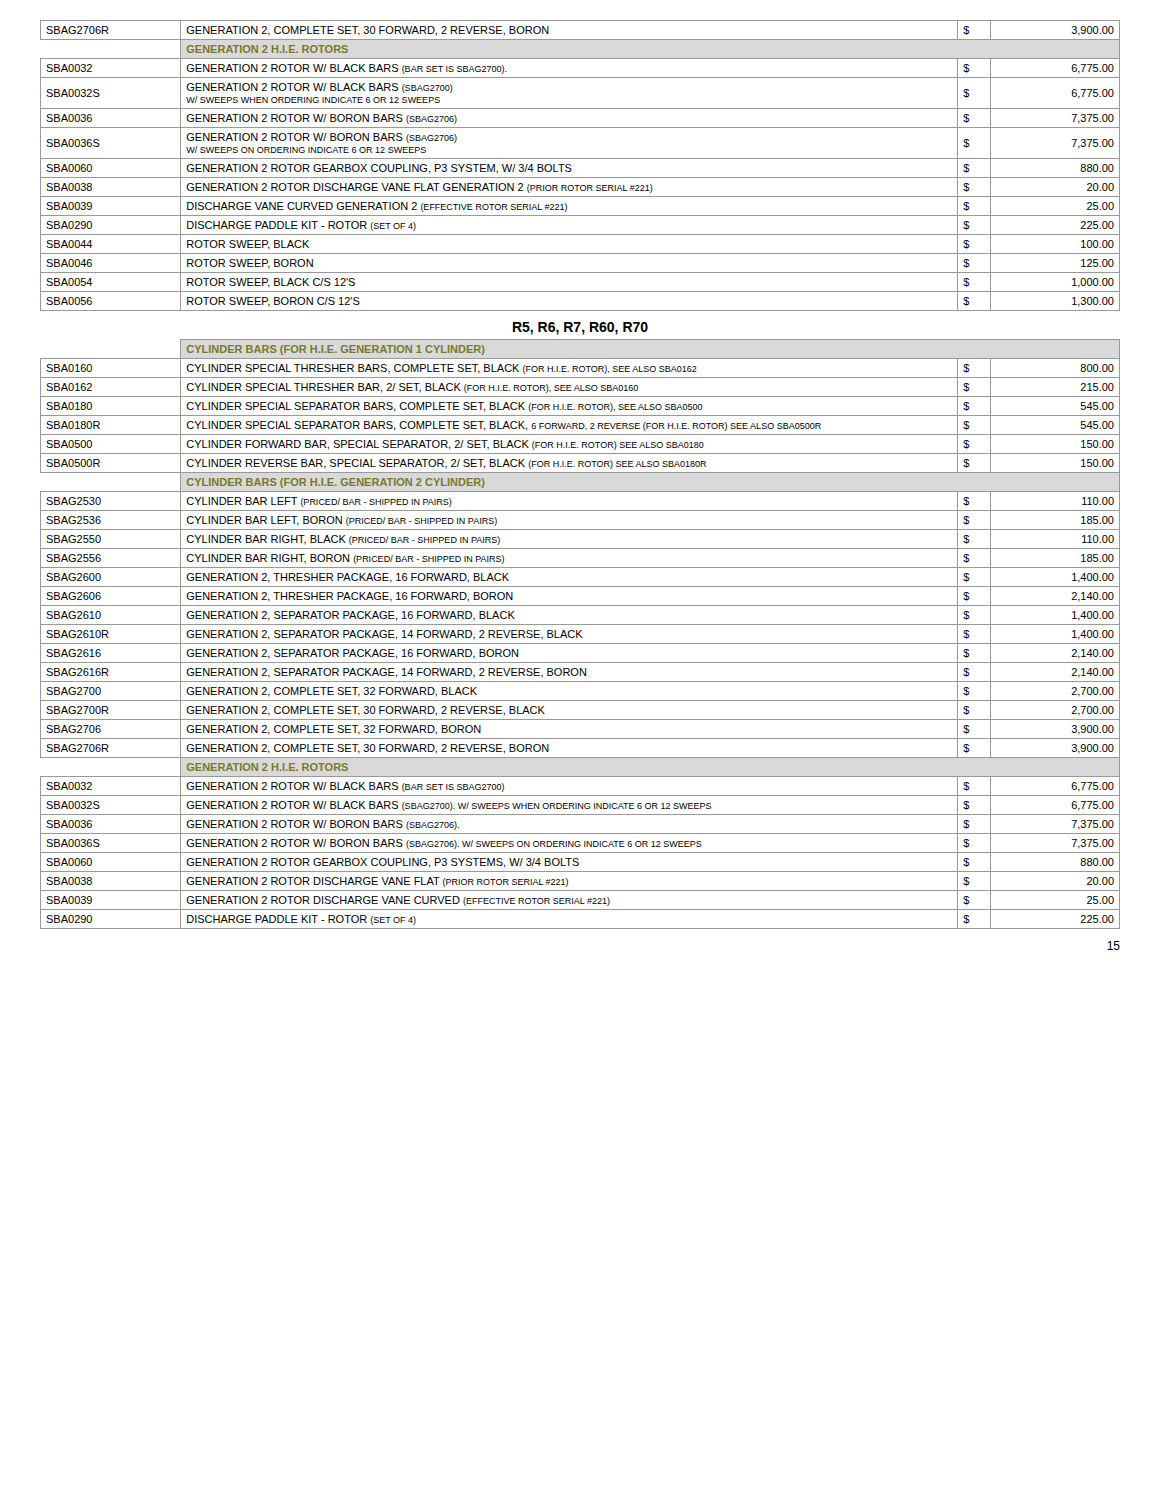| SBAG2706R | GENERATION 2, COMPLETE SET, 30 FORWARD, 2 REVERSE, BORON | $ | 3,900.00 |
| | GENERATION 2 H.I.E. ROTORS |
| SBA0032 | GENERATION 2 ROTOR W/ BLACK BARS (BAR SET IS SBAG2700). | $ | 6,775.00 |
| SBA0032S | GENERATION 2 ROTOR W/ BLACK BARS (SBAG2700) W/ SWEEPS WHEN ORDERING INDICATE 6 OR 12 SWEEPS | $ | 6,775.00 |
| SBA0036 | GENERATION 2 ROTOR W/ BORON BARS (SBAG2706) | $ | 7,375.00 |
| SBA0036S | GENERATION 2 ROTOR W/ BORON BARS (SBAG2706) W/ SWEEPS ON ORDERING INDICATE 6 OR 12 SWEEPS | $ | 7,375.00 |
| SBA0060 | GENERATION 2 ROTOR GEARBOX COUPLING, P3 SYSTEM, W/ 3/4 BOLTS | $ | 880.00 |
| SBA0038 | GENERATION 2 ROTOR DISCHARGE VANE FLAT GENERATION 2 (PRIOR ROTOR SERIAL #221) | $ | 20.00 |
| SBA0039 | DISCHARGE VANE CURVED GENERATION 2 (EFFECTIVE ROTOR SERIAL #221) | $ | 25.00 |
| SBA0290 | DISCHARGE PADDLE KIT - ROTOR (SET OF 4) | $ | 225.00 |
| SBA0044 | ROTOR SWEEP, BLACK | $ | 100.00 |
| SBA0046 | ROTOR SWEEP, BORON | $ | 125.00 |
| SBA0054 | ROTOR SWEEP, BLACK C/S 12'S | $ | 1,000.00 |
| SBA0056 | ROTOR SWEEP, BORON C/S 12'S | $ | 1,300.00 |
R5, R6, R7, R60, R70
| | CYLINDER BARS (FOR H.I.E. GENERATION 1 CYLINDER) |
| SBA0160 | CYLINDER SPECIAL THRESHER BARS, COMPLETE SET, BLACK (FOR H.I.E. ROTOR), SEE ALSO SBA0162 | $ | 800.00 |
| SBA0162 | CYLINDER SPECIAL THRESHER BAR, 2/ SET, BLACK (FOR H.I.E. ROTOR), SEE ALSO SBA0160 | $ | 215.00 |
| SBA0180 | CYLINDER SPECIAL SEPARATOR BARS, COMPLETE SET, BLACK (FOR H.I.E. ROTOR), SEE ALSO SBA0500 | $ | 545.00 |
| SBA0180R | CYLINDER SPECIAL SEPARATOR BARS, COMPLETE SET, BLACK, 6 FORWARD, 2 REVERSE (FOR H.I.E. ROTOR) SEE ALSO SBA0500R | $ | 545.00 |
| SBA0500 | CYLINDER FORWARD BAR, SPECIAL SEPARATOR, 2/ SET, BLACK (FOR H.I.E. ROTOR) SEE ALSO SBA0180 | $ | 150.00 |
| SBA0500R | CYLINDER REVERSE BAR, SPECIAL SEPARATOR, 2/ SET, BLACK (FOR H.I.E. ROTOR) SEE ALSO SBA0180R | $ | 150.00 |
| | CYLINDER BARS (FOR H.I.E. GENERATION 2 CYLINDER) |
| SBAG2530 | CYLINDER BAR LEFT (PRICED/ BAR - SHIPPED IN PAIRS) | $ | 110.00 |
| SBAG2536 | CYLINDER BAR LEFT, BORON (PRICED/ BAR - SHIPPED IN PAIRS) | $ | 185.00 |
| SBAG2550 | CYLINDER BAR RIGHT, BLACK (PRICED/ BAR - SHIPPED IN PAIRS) | $ | 110.00 |
| SBAG2556 | CYLINDER BAR RIGHT, BORON (PRICED/ BAR - SHIPPED IN PAIRS) | $ | 185.00 |
| SBAG2600 | GENERATION 2, THRESHER PACKAGE, 16 FORWARD, BLACK | $ | 1,400.00 |
| SBAG2606 | GENERATION 2, THRESHER PACKAGE, 16 FORWARD, BORON | $ | 2,140.00 |
| SBAG2610 | GENERATION 2, SEPARATOR PACKAGE, 16 FORWARD, BLACK | $ | 1,400.00 |
| SBAG2610R | GENERATION 2, SEPARATOR PACKAGE, 14 FORWARD, 2 REVERSE, BLACK | $ | 1,400.00 |
| SBAG2616 | GENERATION 2, SEPARATOR PACKAGE, 16 FORWARD, BORON | $ | 2,140.00 |
| SBAG2616R | GENERATION 2, SEPARATOR PACKAGE, 14 FORWARD, 2 REVERSE, BORON | $ | 2,140.00 |
| SBAG2700 | GENERATION 2, COMPLETE SET, 32 FORWARD, BLACK | $ | 2,700.00 |
| SBAG2700R | GENERATION 2, COMPLETE SET, 30 FORWARD, 2 REVERSE, BLACK | $ | 2,700.00 |
| SBAG2706 | GENERATION 2, COMPLETE SET, 32 FORWARD, BORON | $ | 3,900.00 |
| SBAG2706R | GENERATION 2, COMPLETE SET, 30 FORWARD, 2 REVERSE, BORON | $ | 3,900.00 |
| | GENERATION 2 H.I.E. ROTORS |
| SBA0032 | GENERATION 2 ROTOR W/ BLACK BARS (BAR SET IS SBAG2700) | $ | 6,775.00 |
| SBA0032S | GENERATION 2 ROTOR W/ BLACK BARS (SBAG2700). W/ SWEEPS WHEN ORDERING INDICATE 6 OR 12 SWEEPS | $ | 6,775.00 |
| SBA0036 | GENERATION 2 ROTOR W/ BORON BARS (SBAG2706). | $ | 7,375.00 |
| SBA0036S | GENERATION 2 ROTOR W/ BORON BARS (SBAG2706). W/ SWEEPS ON ORDERING INDICATE 6 OR 12 SWEEPS | $ | 7,375.00 |
| SBA0060 | GENERATION 2 ROTOR GEARBOX COUPLING, P3 SYSTEMS, W/ 3/4 BOLTS | $ | 880.00 |
| SBA0038 | GENERATION 2 ROTOR DISCHARGE VANE FLAT (PRIOR ROTOR SERIAL #221) | $ | 20.00 |
| SBA0039 | GENERATION 2 ROTOR DISCHARGE VANE CURVED (EFFECTIVE ROTOR SERIAL #221) | $ | 25.00 |
| SBA0290 | DISCHARGE PADDLE KIT - ROTOR (SET OF 4) | $ | 225.00 |
15